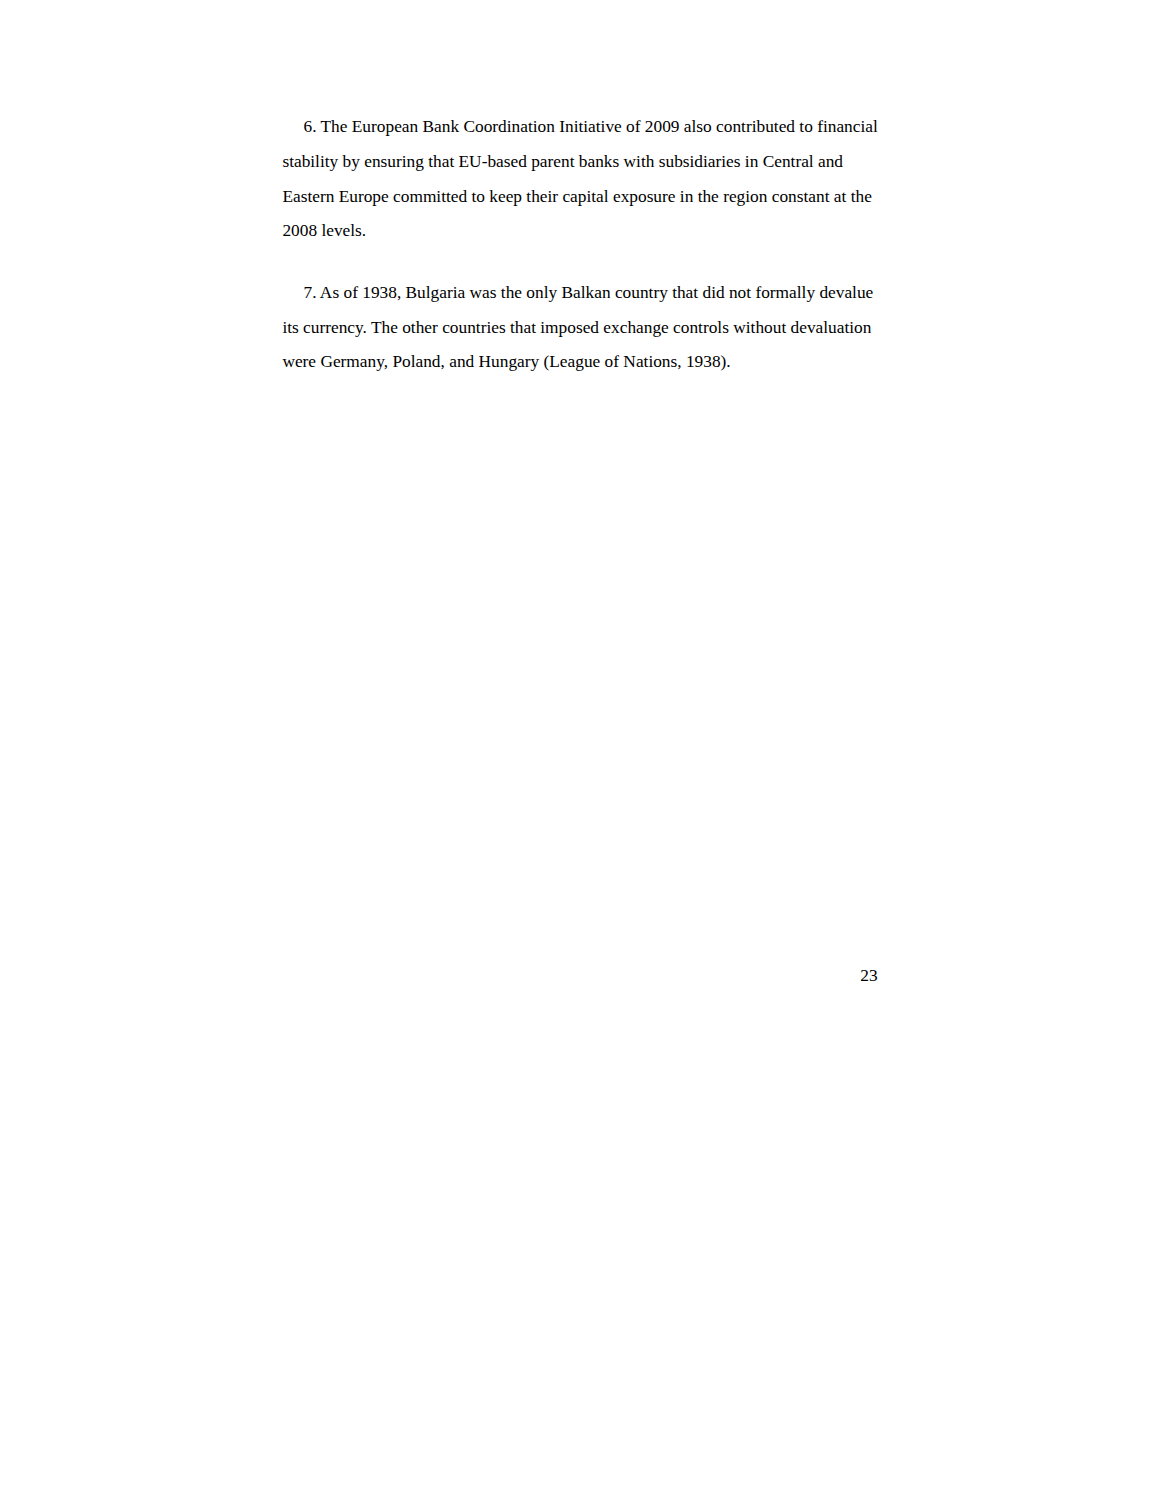6. The European Bank Coordination Initiative of 2009 also contributed to financial stability by ensuring that EU-based parent banks with subsidiaries in Central and Eastern Europe committed to keep their capital exposure in the region constant at the 2008 levels.
7. As of 1938, Bulgaria was the only Balkan country that did not formally devalue its currency. The other countries that imposed exchange controls without devaluation were Germany, Poland, and Hungary (League of Nations, 1938).
23